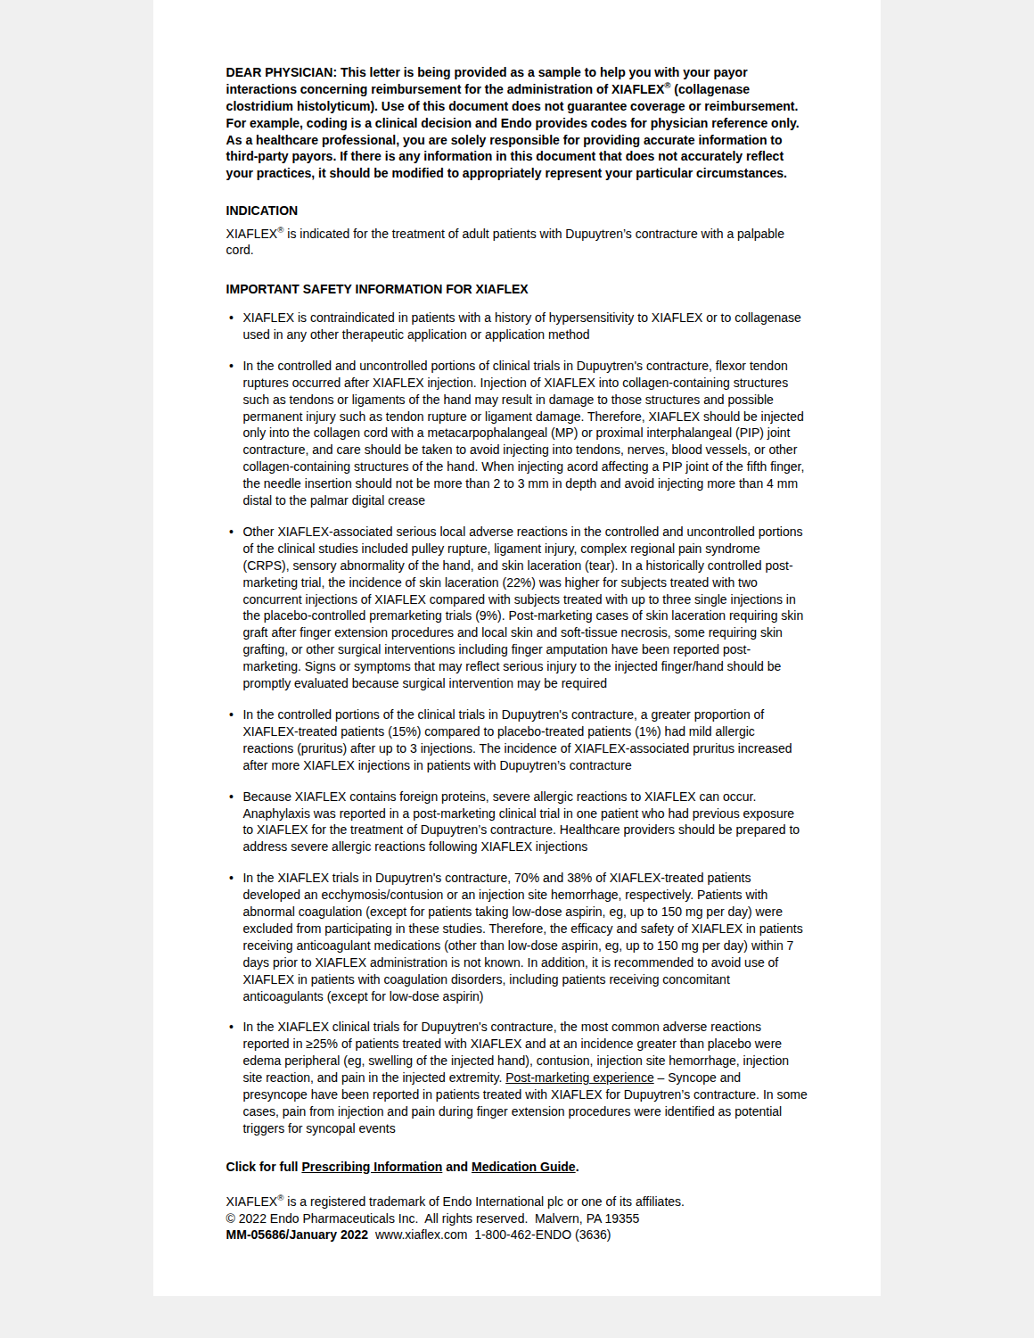DEAR PHYSICIAN: This letter is being provided as a sample to help you with your payor interactions concerning reimbursement for the administration of XIAFLEX® (collagenase clostridium histolyticum). Use of this document does not guarantee coverage or reimbursement. For example, coding is a clinical decision and Endo provides codes for physician reference only. As a healthcare professional, you are solely responsible for providing accurate information to third-party payors. If there is any information in this document that does not accurately reflect your practices, it should be modified to appropriately represent your particular circumstances.
Indication
XIAFLEX® is indicated for the treatment of adult patients with Dupuytren’s contracture with a palpable cord.
Important Safety Information for XIAFLEX
XIAFLEX is contraindicated in patients with a history of hypersensitivity to XIAFLEX or to collagenase used in any other therapeutic application or application method
In the controlled and uncontrolled portions of clinical trials in Dupuytren's contracture, flexor tendon ruptures occurred after XIAFLEX injection. Injection of XIAFLEX into collagen-containing structures such as tendons or ligaments of the hand may result in damage to those structures and possible permanent injury such as tendon rupture or ligament damage. Therefore, XIAFLEX should be injected only into the collagen cord with a metacarpophalangeal (MP) or proximal interphalangeal (PIP) joint contracture, and care should be taken to avoid injecting into tendons, nerves, blood vessels, or other collagen-containing structures of the hand. When injecting acord affecting a PIP joint of the fifth finger, the needle insertion should not be more than 2 to 3 mm in depth and avoid injecting more than 4 mm distal to the palmar digital crease
Other XIAFLEX-associated serious local adverse reactions in the controlled and uncontrolled portions of the clinical studies included pulley rupture, ligament injury, complex regional pain syndrome (CRPS), sensory abnormality of the hand, and skin laceration (tear). In a historically controlled post-marketing trial, the incidence of skin laceration (22%) was higher for subjects treated with two concurrent injections of XIAFLEX compared with subjects treated with up to three single injections in the placebo-controlled premarketing trials (9%). Post-marketing cases of skin laceration requiring skin graft after finger extension procedures and local skin and soft-tissue necrosis, some requiring skin grafting, or other surgical interventions including finger amputation have been reported post-marketing. Signs or symptoms that may reflect serious injury to the injected finger/hand should be promptly evaluated because surgical intervention may be required
In the controlled portions of the clinical trials in Dupuytren's contracture, a greater proportion of XIAFLEX-treated patients (15%) compared to placebo-treated patients (1%) had mild allergic reactions (pruritus) after up to 3 injections. The incidence of XIAFLEX-associated pruritus increased after more XIAFLEX injections in patients with Dupuytren’s contracture
Because XIAFLEX contains foreign proteins, severe allergic reactions to XIAFLEX can occur. Anaphylaxis was reported in a post-marketing clinical trial in one patient who had previous exposure to XIAFLEX for the treatment of Dupuytren’s contracture. Healthcare providers should be prepared to address severe allergic reactions following XIAFLEX injections
In the XIAFLEX trials in Dupuytren's contracture, 70% and 38% of XIAFLEX-treated patients developed an ecchymosis/contusion or an injection site hemorrhage, respectively. Patients with abnormal coagulation (except for patients taking low-dose aspirin, eg, up to 150 mg per day) were excluded from participating in these studies. Therefore, the efficacy and safety of XIAFLEX in patients receiving anticoagulant medications (other than low-dose aspirin, eg, up to 150 mg per day) within 7 days prior to XIAFLEX administration is not known. In addition, it is recommended to avoid use of XIAFLEX in patients with coagulation disorders, including patients receiving concomitant anticoagulants (except for low-dose aspirin)
In the XIAFLEX clinical trials for Dupuytren's contracture, the most common adverse reactions reported in ≥25% of patients treated with XIAFLEX and at an incidence greater than placebo were edema peripheral (eg, swelling of the injected hand), contusion, injection site hemorrhage, injection site reaction, and pain in the injected extremity. Post-marketing experience – Syncope and presyncope have been reported in patients treated with XIAFLEX for Dupuytren’s contracture. In some cases, pain from injection and pain during finger extension procedures were identified as potential triggers for syncopal events
Click for full Prescribing Information and Medication Guide.
XIAFLEX® is a registered trademark of Endo International plc or one of its affiliates.
© 2022 Endo Pharmaceuticals Inc. All rights reserved. Malvern, PA 19355
MM-05686/January 2022 www.xiaflex.com 1-800-462-ENDO (3636)